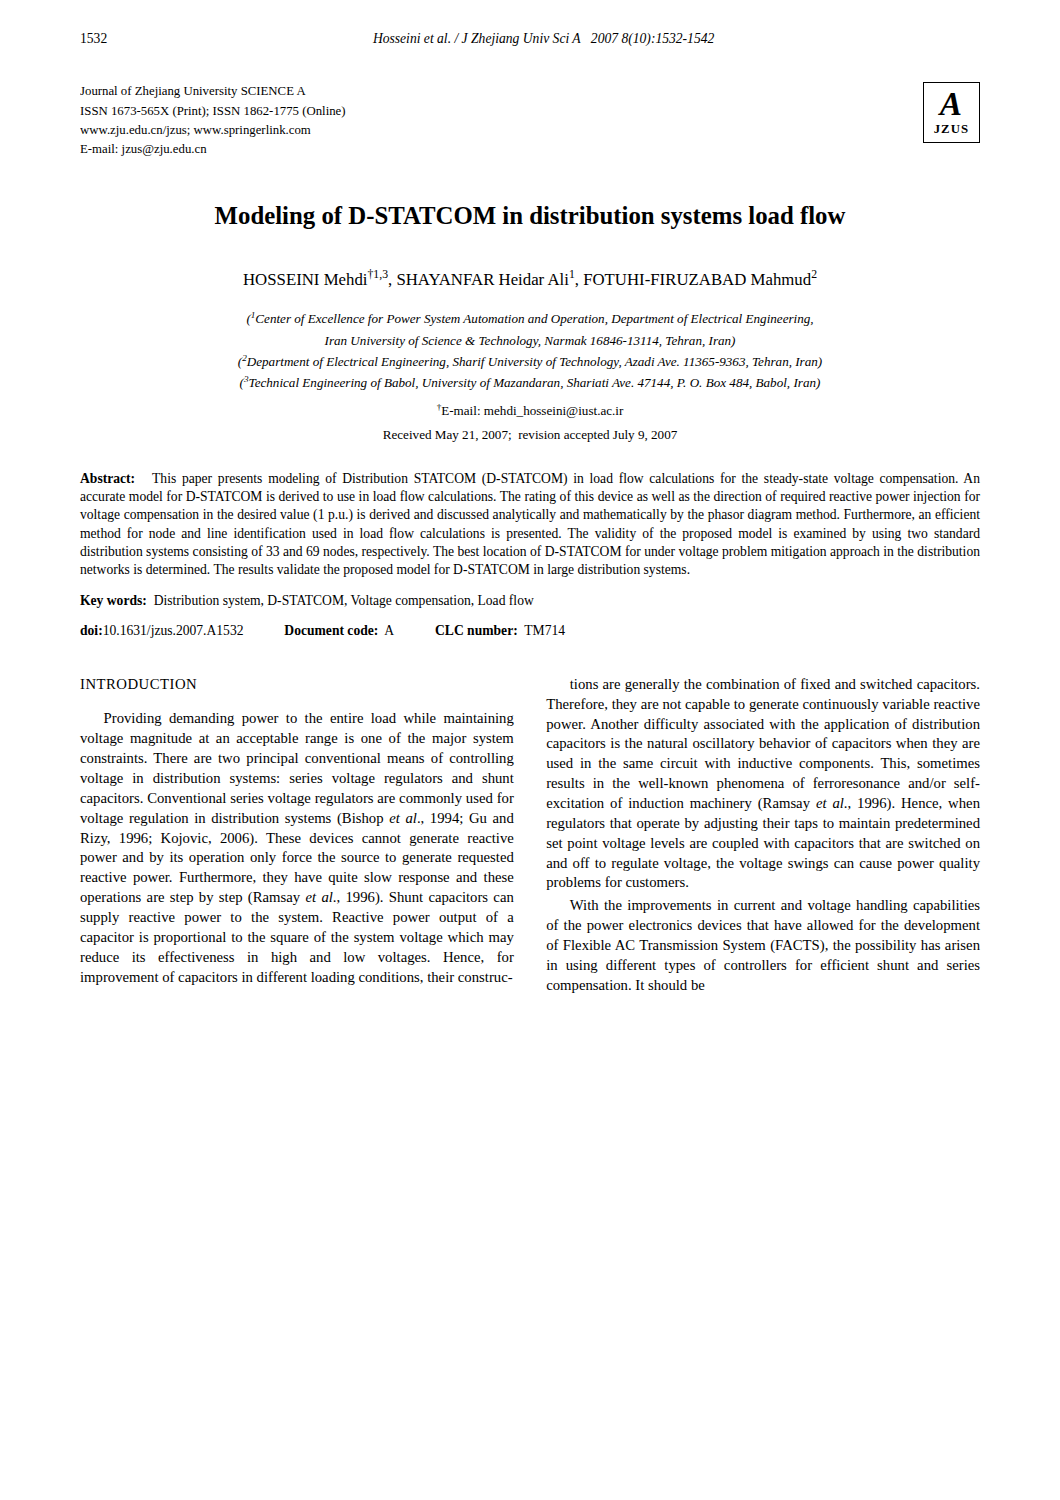1532
Hosseini et al. / J Zhejiang Univ Sci A 2007 8(10):1532-1542
Journal of Zhejiang University SCIENCE A
ISSN 1673-565X (Print); ISSN 1862-1775 (Online)
www.zju.edu.cn/jzus; www.springerlink.com
E-mail: jzus@zju.edu.cn
A JZUS
Modeling of D-STATCOM in distribution systems load flow
HOSSEINI Mehdi†1,3, SHAYANFAR Heidar Ali1, FOTUHI-FIRUZABAD Mahmud2
(1Center of Excellence for Power System Automation and Operation, Department of Electrical Engineering,
Iran University of Science & Technology, Narmak 16846-13114, Tehran, Iran)
(2Department of Electrical Engineering, Sharif University of Technology, Azadi Ave. 11365-9363, Tehran, Iran)
(3Technical Engineering of Babol, University of Mazandaran, Shariati Ave. 47144, P. O. Box 484, Babol, Iran)
†E-mail: mehdi_hosseini@iust.ac.ir
Received May 21, 2007; revision accepted July 9, 2007
Abstract: This paper presents modeling of Distribution STATCOM (D-STATCOM) in load flow calculations for the steady-state voltage compensation. An accurate model for D-STATCOM is derived to use in load flow calculations. The rating of this device as well as the direction of required reactive power injection for voltage compensation in the desired value (1 p.u.) is derived and discussed analytically and mathematically by the phasor diagram method. Furthermore, an efficient method for node and line identification used in load flow calculations is presented. The validity of the proposed model is examined by using two standard distribution systems consisting of 33 and 69 nodes, respectively. The best location of D-STATCOM for under voltage problem mitigation approach in the distribution networks is determined. The results validate the proposed model for D-STATCOM in large distribution systems.
Key words: Distribution system, D-STATCOM, Voltage compensation, Load flow
doi: 10.1631/jzus.2007.A1532 Document code: A CLC number: TM714
INTRODUCTION
Providing demanding power to the entire load while maintaining voltage magnitude at an acceptable range is one of the major system constraints. There are two principal conventional means of controlling voltage in distribution systems: series voltage regulators and shunt capacitors. Conventional series voltage regulators are commonly used for voltage regulation in distribution systems (Bishop et al., 1994; Gu and Rizy, 1996; Kojovic, 2006). These devices cannot generate reactive power and by its operation only force the source to generate requested reactive power. Furthermore, they have quite slow response and these operations are step by step (Ramsay et al., 1996). Shunt capacitors can supply reactive power to the system. Reactive power output of a capacitor is proportional to the square of the system voltage which may reduce its effectiveness in high and low voltages. Hence, for improvement of capacitors in different loading conditions, their construc-
tions are generally the combination of fixed and switched capacitors. Therefore, they are not capable to generate continuously variable reactive power. Another difficulty associated with the application of distribution capacitors is the natural oscillatory behavior of capacitors when they are used in the same circuit with inductive components. This, sometimes results in the well-known phenomena of ferroresonance and/or self-excitation of induction machinery (Ramsay et al., 1996). Hence, when regulators that operate by adjusting their taps to maintain predetermined set point voltage levels are coupled with capacitors that are switched on and off to regulate voltage, the voltage swings can cause power quality problems for customers.
With the improvements in current and voltage handling capabilities of the power electronics devices that have allowed for the development of Flexible AC Transmission System (FACTS), the possibility has arisen in using different types of controllers for efficient shunt and series compensation. It should be